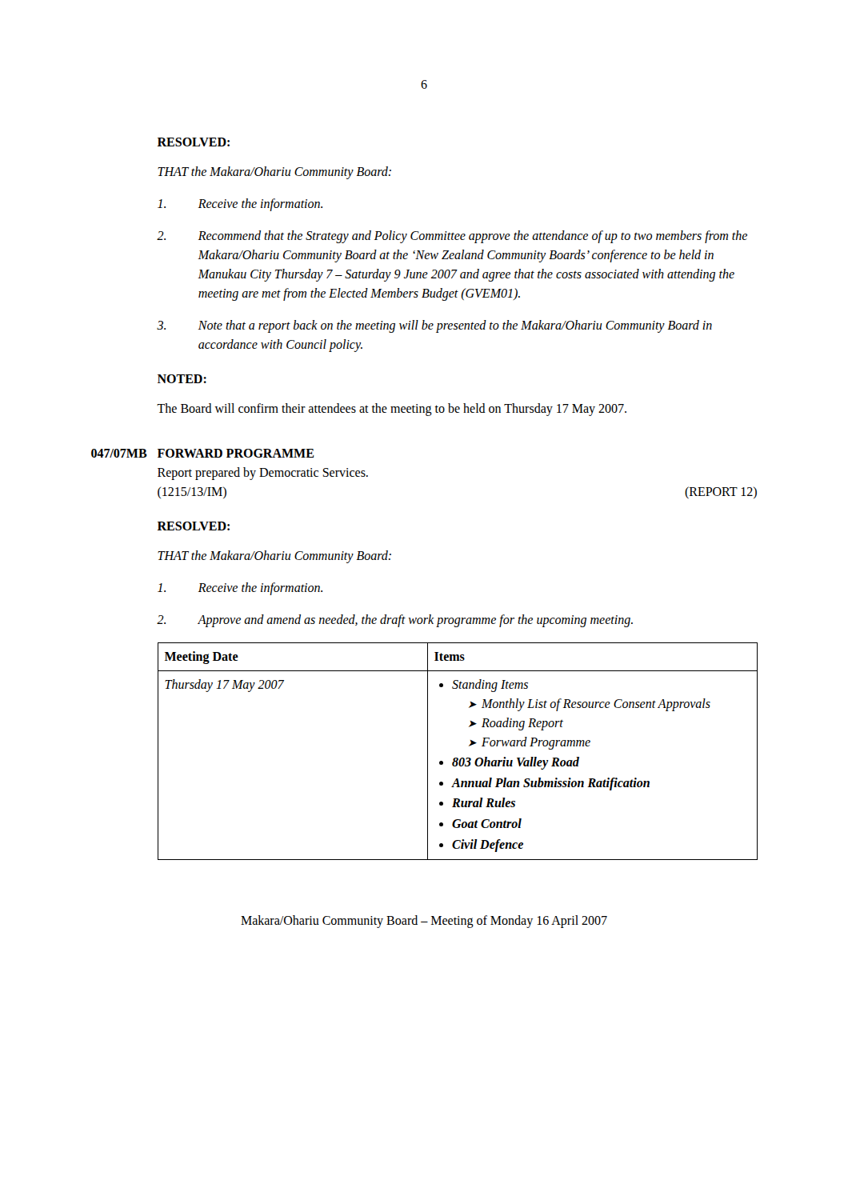6
RESOLVED:
THAT the Makara/Ohariu Community Board:
1. Receive the information.
2. Recommend that the Strategy and Policy Committee approve the attendance of up to two members from the Makara/Ohariu Community Board at the ‘New Zealand Community Boards’ conference to be held in Manukau City Thursday 7 – Saturday 9 June 2007 and agree that the costs associated with attending the meeting are met from the Elected Members Budget (GVEM01).
3. Note that a report back on the meeting will be presented to the Makara/Ohariu Community Board in accordance with Council policy.
NOTED:
The Board will confirm their attendees at the meeting to be held on Thursday 17 May 2007.
047/07MB
FORWARD PROGRAMME
Report prepared by Democratic Services.
(1215/13/IM)(REPORT 12)
RESOLVED:
THAT the Makara/Ohariu Community Board:
1. Receive the information.
2. Approve and amend as needed, the draft work programme for the upcoming meeting.
| Meeting Date | Items |
| --- | --- |
| Thursday 17 May 2007 | Standing Items Monthly List of Resource Consent Approvals Roading Report Forward Programme 803 Ohariu Valley Road Annual Plan Submission Ratification Rural Rules Goat Control Civil Defence |
Makara/Ohariu Community Board – Meeting of Monday 16 April 2007